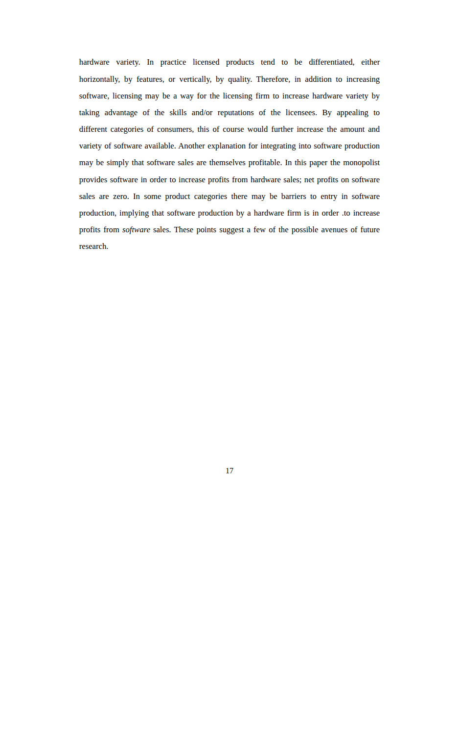hardware variety. In practice licensed products tend to be differentiated, either horizontally, by features, or vertically, by quality. Therefore, in addition to increasing software, licensing may be a way for the licensing firm to increase hardware variety by taking advantage of the skills and/or reputations of the licensees. By appealing to different categories of consumers, this of course would further increase the amount and variety of software available. Another explanation for integrating into software production may be simply that software sales are themselves profitable. In this paper the monopolist provides software in order to increase profits from hardware sales; net profits on software sales are zero. In some product categories there may be barriers to entry in software production, implying that software production by a hardware firm is in order .to increase profits from software sales. These points suggest a few of the possible avenues of future research.
17